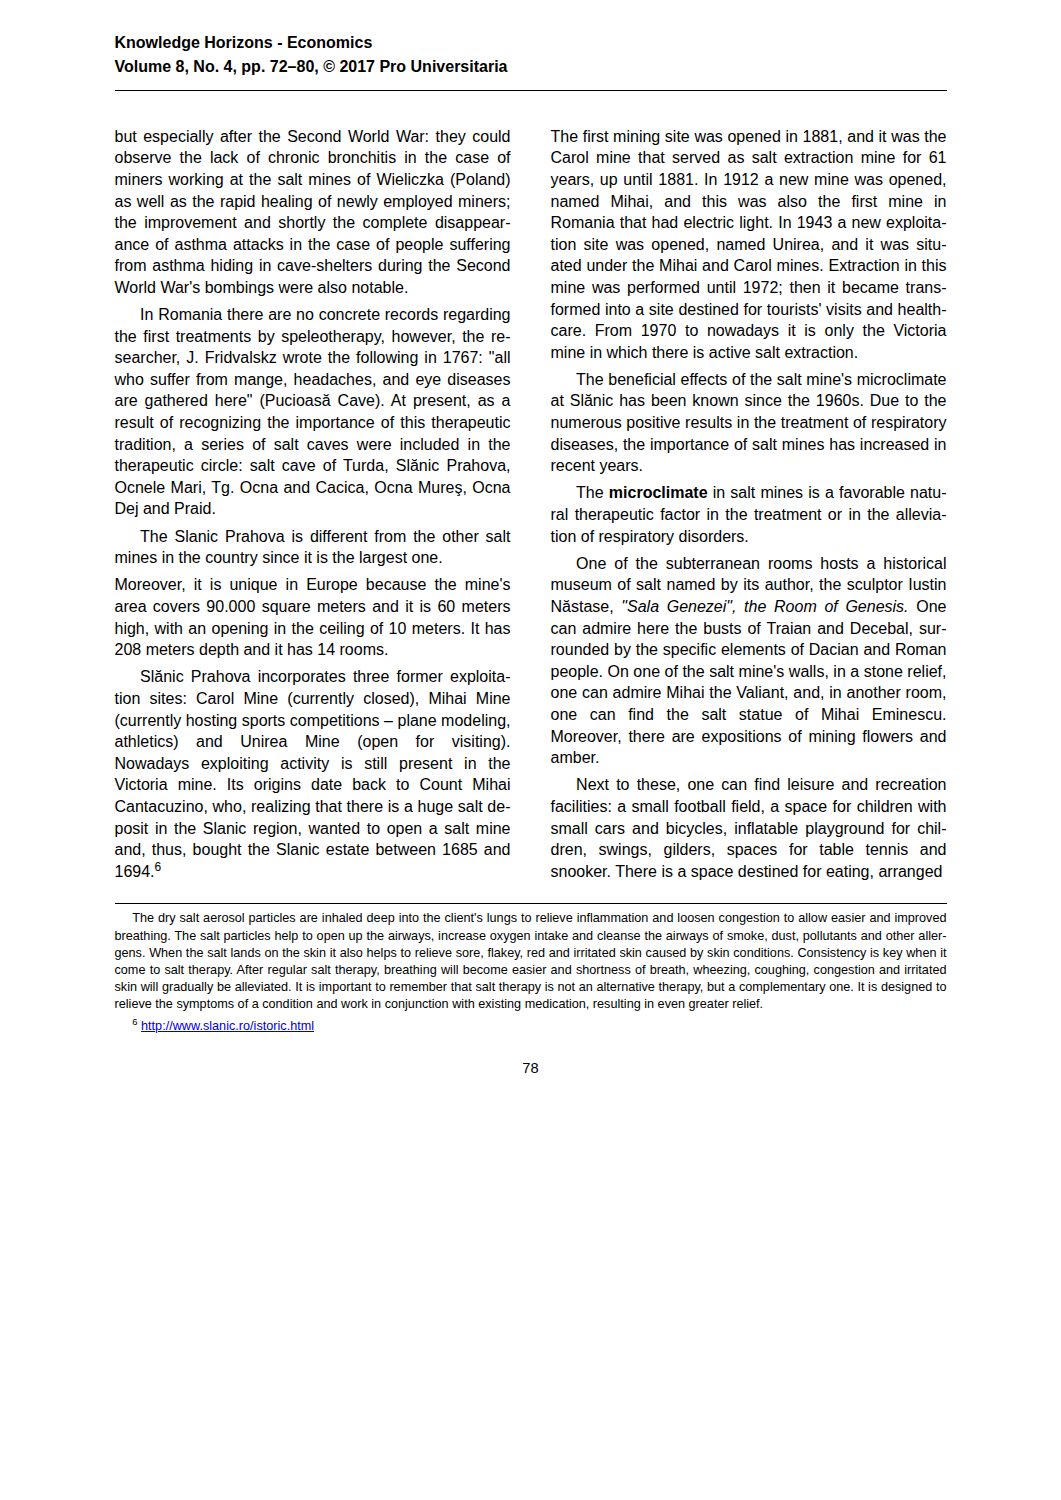Knowledge Horizons - Economics
Volume 8, No. 4, pp. 72–80, © 2017 Pro Universitaria
but especially after the Second World War: they could observe the lack of chronic bronchitis in the case of miners working at the salt mines of Wieliczka (Poland) as well as the rapid healing of newly employed miners; the improvement and shortly the complete disappearance of asthma attacks in the case of people suffering from asthma hiding in cave-shelters during the Second World War's bombings were also notable.
In Romania there are no concrete records regarding the first treatments by speleotherapy, however, the researcher, J. Fridvalskz wrote the following in 1767: "all who suffer from mange, headaches, and eye diseases are gathered here" (Pucioasă Cave). At present, as a result of recognizing the importance of this therapeutic tradition, a series of salt caves were included in the therapeutic circle: salt cave of Turda, Slănic Prahova, Ocnele Mari, Tg. Ocna and Cacica, Ocna Mureş, Ocna Dej and Praid.
The Slanic Prahova is different from the other salt mines in the country since it is the largest one.
Moreover, it is unique in Europe because the mine's area covers 90.000 square meters and it is 60 meters high, with an opening in the ceiling of 10 meters. It has 208 meters depth and it has 14 rooms.
Slănic Prahova incorporates three former exploitation sites: Carol Mine (currently closed), Mihai Mine (currently hosting sports competitions – plane modeling, athletics) and Unirea Mine (open for visiting). Nowadays exploiting activity is still present in the Victoria mine. Its origins date back to Count Mihai Cantacuzino, who, realizing that there is a huge salt deposit in the Slanic region, wanted to open a salt mine and, thus, bought the Slanic estate between 1685 and 1694.6
The first mining site was opened in 1881, and it was the Carol mine that served as salt extraction mine for 61 years, up until 1881. In 1912 a new mine was opened, named Mihai, and this was also the first mine in Romania that had electric light. In 1943 a new exploitation site was opened, named Unirea, and it was situated under the Mihai and Carol mines. Extraction in this mine was performed until 1972; then it became transformed into a site destined for tourists' visits and healthcare. From 1970 to nowadays it is only the Victoria mine in which there is active salt extraction.
The beneficial effects of the salt mine's microclimate at Slănic has been known since the 1960s. Due to the numerous positive results in the treatment of respiratory diseases, the importance of salt mines has increased in recent years.
The microclimate in salt mines is a favorable natural therapeutic factor in the treatment or in the alleviation of respiratory disorders.
One of the subterranean rooms hosts a historical museum of salt named by its author, the sculptor Iustin Năstase, "Sala Genezei", the Room of Genesis. One can admire here the busts of Traian and Decebal, surrounded by the specific elements of Dacian and Roman people. On one of the salt mine's walls, in a stone relief, one can admire Mihai the Valiant, and, in another room, one can find the salt statue of Mihai Eminescu. Moreover, there are expositions of mining flowers and amber.
Next to these, one can find leisure and recreation facilities: a small football field, a space for children with small cars and bicycles, inflatable playground for children, swings, gilders, spaces for table tennis and snooker. There is a space destined for eating, arranged
The dry salt aerosol particles are inhaled deep into the client's lungs to relieve inflammation and loosen congestion to allow easier and improved breathing. The salt particles help to open up the airways, increase oxygen intake and cleanse the airways of smoke, dust, pollutants and other allergens. When the salt lands on the skin it also helps to relieve sore, flakey, red and irritated skin caused by skin conditions. Consistency is key when it come to salt therapy. After regular salt therapy, breathing will become easier and shortness of breath, wheezing, coughing, congestion and irritated skin will gradually be alleviated. It is important to remember that salt therapy is not an alternative therapy, but a complementary one. It is designed to relieve the symptoms of a condition and work in conjunction with existing medication, resulting in even greater relief.
6 http://www.slanic.ro/istoric.html
78